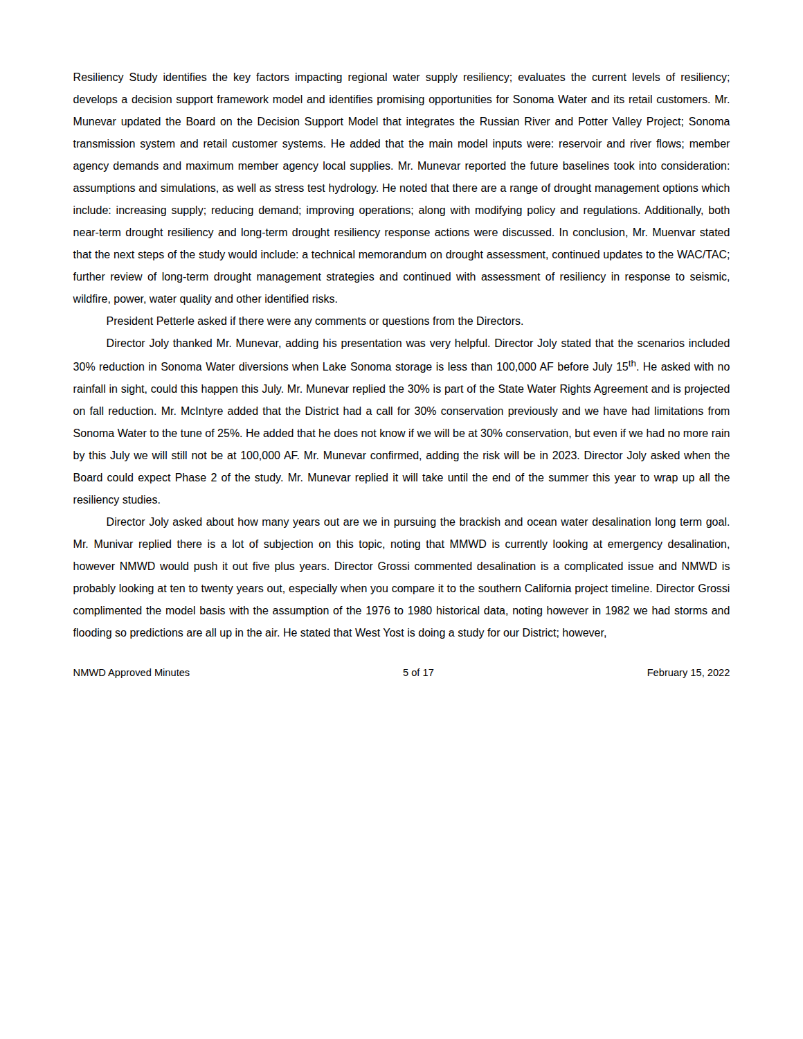Resiliency Study identifies the key factors impacting regional water supply resiliency; evaluates the current levels of resiliency; develops a decision support framework model and identifies promising opportunities for Sonoma Water and its retail customers. Mr. Munevar updated the Board on the Decision Support Model that integrates the Russian River and Potter Valley Project; Sonoma transmission system and retail customer systems. He added that the main model inputs were: reservoir and river flows; member agency demands and maximum member agency local supplies. Mr. Munevar reported the future baselines took into consideration: assumptions and simulations, as well as stress test hydrology. He noted that there are a range of drought management options which include: increasing supply; reducing demand; improving operations; along with modifying policy and regulations. Additionally, both near-term drought resiliency and long-term drought resiliency response actions were discussed. In conclusion, Mr. Muenvar stated that the next steps of the study would include: a technical memorandum on drought assessment, continued updates to the WAC/TAC; further review of long-term drought management strategies and continued with assessment of resiliency in response to seismic, wildfire, power, water quality and other identified risks.
President Petterle asked if there were any comments or questions from the Directors.
Director Joly thanked Mr. Munevar, adding his presentation was very helpful. Director Joly stated that the scenarios included 30% reduction in Sonoma Water diversions when Lake Sonoma storage is less than 100,000 AF before July 15th. He asked with no rainfall in sight, could this happen this July. Mr. Munevar replied the 30% is part of the State Water Rights Agreement and is projected on fall reduction. Mr. McIntyre added that the District had a call for 30% conservation previously and we have had limitations from Sonoma Water to the tune of 25%. He added that he does not know if we will be at 30% conservation, but even if we had no more rain by this July we will still not be at 100,000 AF. Mr. Munevar confirmed, adding the risk will be in 2023. Director Joly asked when the Board could expect Phase 2 of the study. Mr. Munevar replied it will take until the end of the summer this year to wrap up all the resiliency studies.
Director Joly asked about how many years out are we in pursuing the brackish and ocean water desalination long term goal. Mr. Munivar replied there is a lot of subjection on this topic, noting that MMWD is currently looking at emergency desalination, however NMWD would push it out five plus years. Director Grossi commented desalination is a complicated issue and NMWD is probably looking at ten to twenty years out, especially when you compare it to the southern California project timeline. Director Grossi complimented the model basis with the assumption of the 1976 to 1980 historical data, noting however in 1982 we had storms and flooding so predictions are all up in the air. He stated that West Yost is doing a study for our District; however,
NMWD Approved Minutes 5 of 17 February 15, 2022